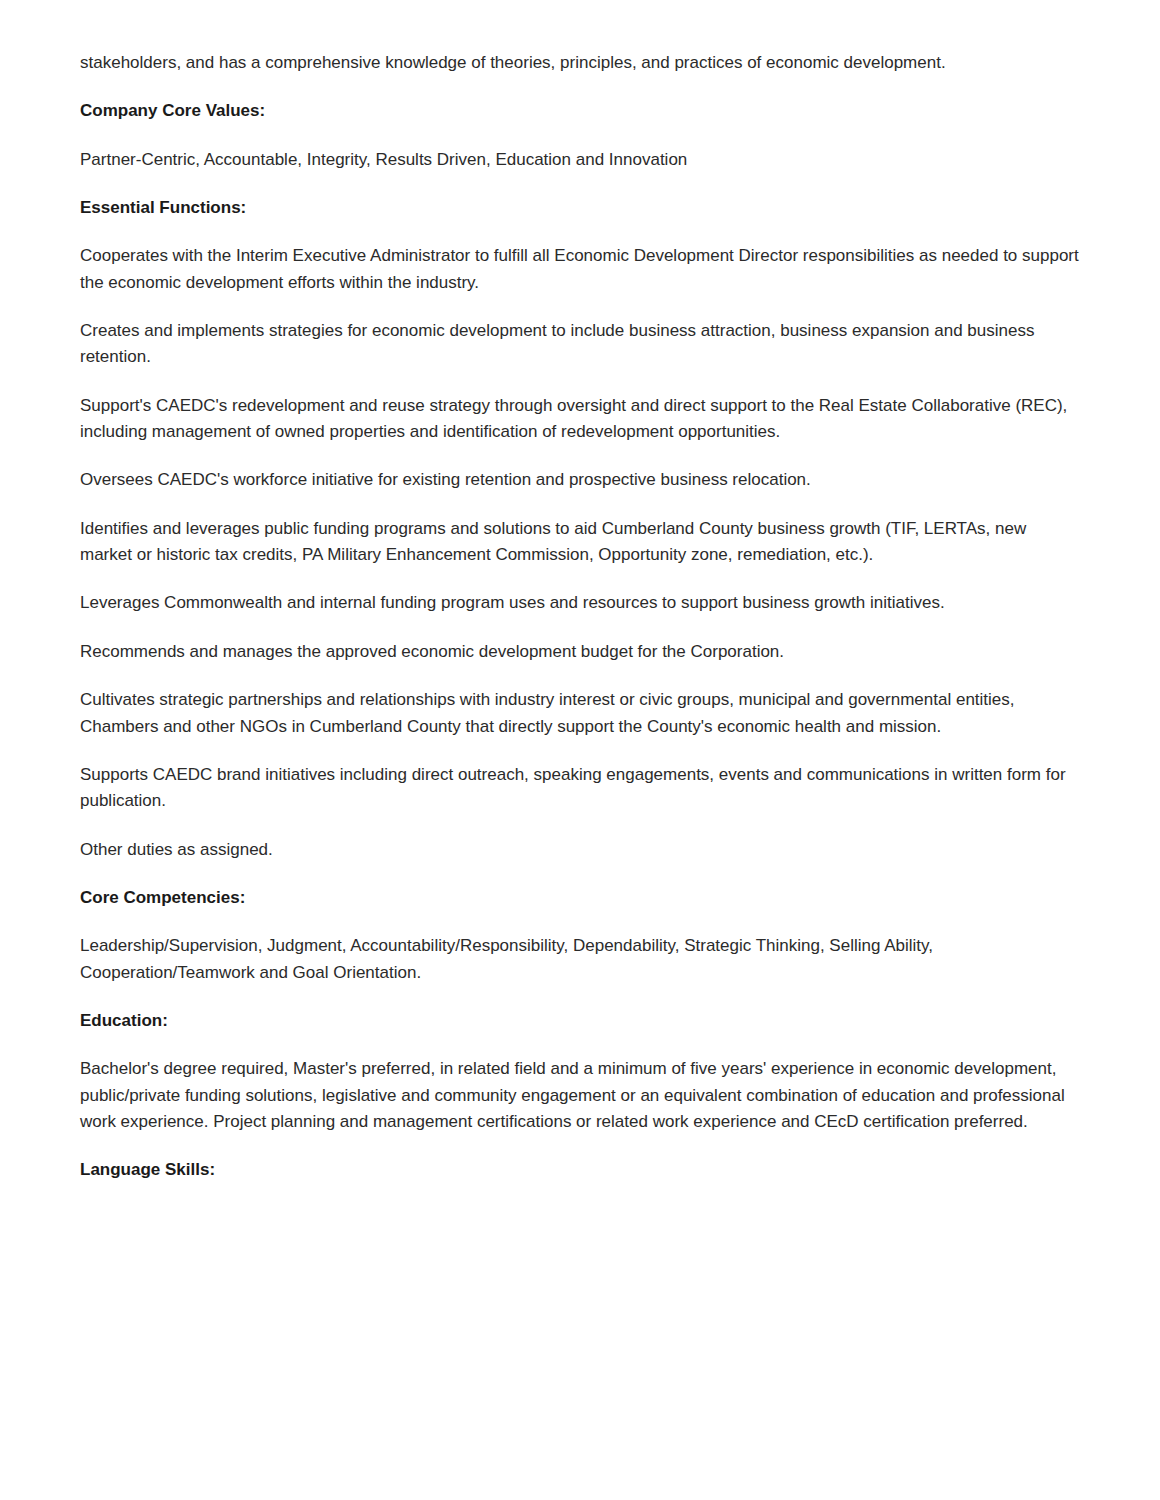stakeholders, and has a comprehensive knowledge of theories, principles, and practices of economic development.
Company Core Values:
Partner-Centric, Accountable, Integrity, Results Driven, Education and Innovation
Essential Functions:
Cooperates with the Interim Executive Administrator to fulfill all Economic Development Director responsibilities as needed to support the economic development efforts within the industry.
Creates and implements strategies for economic development to include business attraction, business expansion and business retention.
Support's CAEDC's redevelopment and reuse strategy through oversight and direct support to the Real Estate Collaborative (REC), including management of owned properties and identification of redevelopment opportunities.
Oversees CAEDC's workforce initiative for existing retention and prospective business relocation.
Identifies and leverages public funding programs and solutions to aid Cumberland County business growth (TIF, LERTAs, new market or historic tax credits, PA Military Enhancement Commission, Opportunity zone, remediation, etc.).
Leverages Commonwealth and internal funding program uses and resources to support business growth initiatives.
Recommends and manages the approved economic development budget for the Corporation.
Cultivates strategic partnerships and relationships with industry interest or civic groups, municipal and governmental entities, Chambers and other NGOs in Cumberland County that directly support the County's economic health and mission.
Supports CAEDC brand initiatives including direct outreach, speaking engagements, events and communications in written form for publication.
Other duties as assigned.
Core Competencies:
Leadership/Supervision, Judgment, Accountability/Responsibility, Dependability, Strategic Thinking, Selling Ability, Cooperation/Teamwork and Goal Orientation.
Education:
Bachelor's degree required, Master's preferred, in related field and a minimum of five years' experience in economic development, public/private funding solutions, legislative and community engagement or an equivalent combination of education and professional work experience. Project planning and management certifications or related work experience and CEcD certification preferred.
Language Skills: